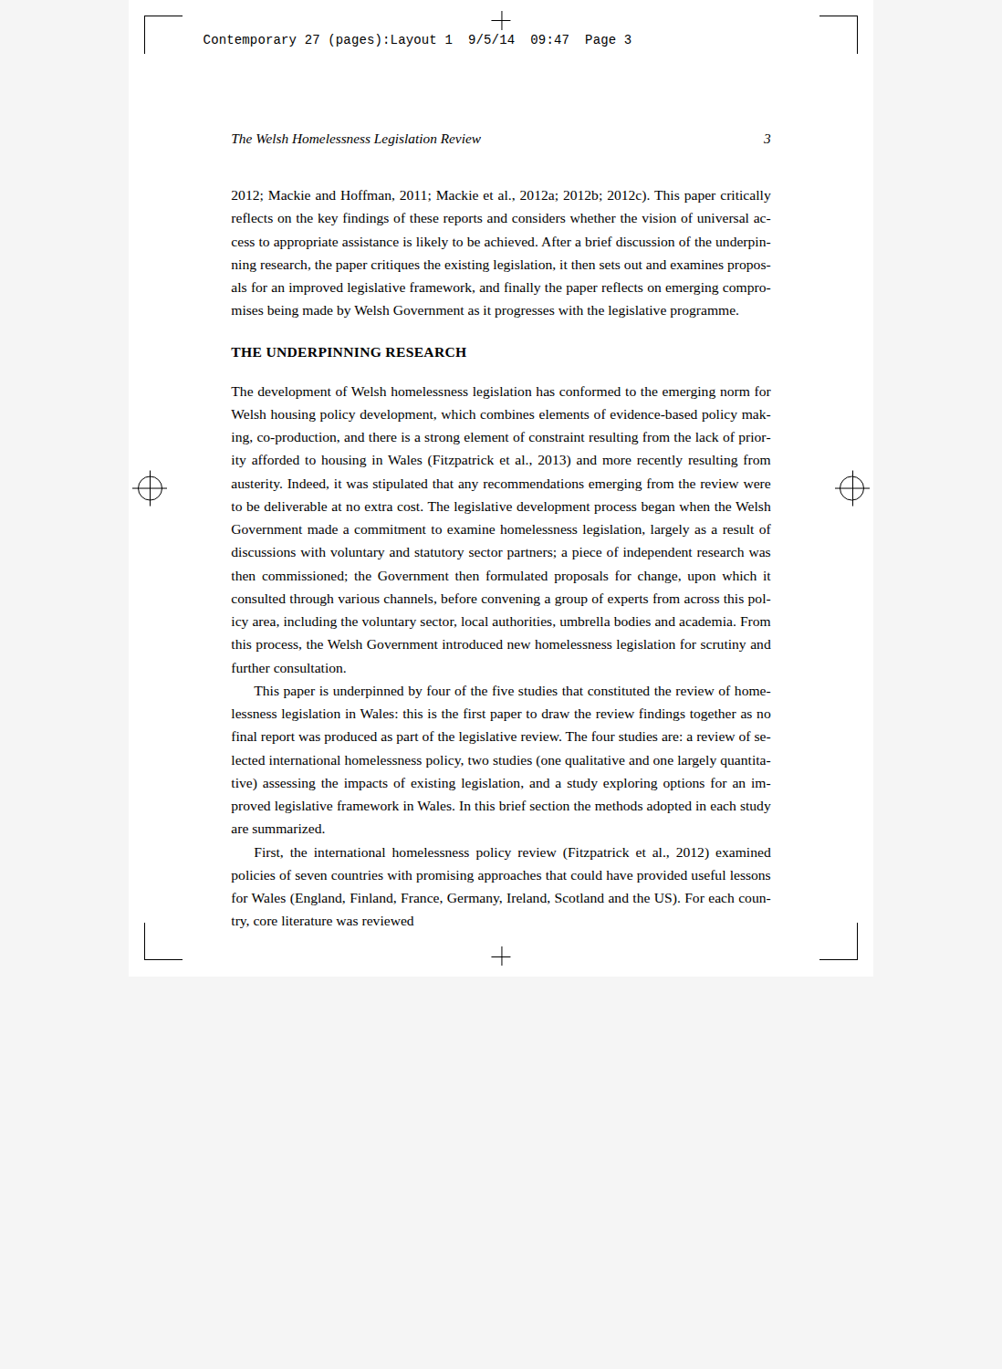Contemporary 27 (pages):Layout 1 9/5/14 09:47 Page 3
The Welsh Homelessness Legislation Review 3
2012; Mackie and Hoffman, 2011; Mackie et al., 2012a; 2012b; 2012c). This paper critically reflects on the key findings of these reports and considers whether the vision of universal access to appropriate assistance is likely to be achieved. After a brief discussion of the underpinning research, the paper critiques the existing legislation, it then sets out and examines proposals for an improved legislative framework, and finally the paper reflects on emerging compromises being made by Welsh Government as it progresses with the legislative programme.
THE UNDERPINNING RESEARCH
The development of Welsh homelessness legislation has conformed to the emerging norm for Welsh housing policy development, which combines elements of evidence-based policy making, co-production, and there is a strong element of constraint resulting from the lack of priority afforded to housing in Wales (Fitzpatrick et al., 2013) and more recently resulting from austerity. Indeed, it was stipulated that any recommendations emerging from the review were to be deliverable at no extra cost. The legislative development process began when the Welsh Government made a commitment to examine homelessness legislation, largely as a result of discussions with voluntary and statutory sector partners; a piece of independent research was then commissioned; the Government then formulated proposals for change, upon which it consulted through various channels, before convening a group of experts from across this policy area, including the voluntary sector, local authorities, umbrella bodies and academia. From this process, the Welsh Government introduced new homelessness legislation for scrutiny and further consultation.
This paper is underpinned by four of the five studies that constituted the review of homelessness legislation in Wales: this is the first paper to draw the review findings together as no final report was produced as part of the legislative review. The four studies are: a review of selected international homelessness policy, two studies (one qualitative and one largely quantitative) assessing the impacts of existing legislation, and a study exploring options for an improved legislative framework in Wales. In this brief section the methods adopted in each study are summarized.
First, the international homelessness policy review (Fitzpatrick et al., 2012) examined policies of seven countries with promising approaches that could have provided useful lessons for Wales (England, Finland, France, Germany, Ireland, Scotland and the US). For each country, core literature was reviewed